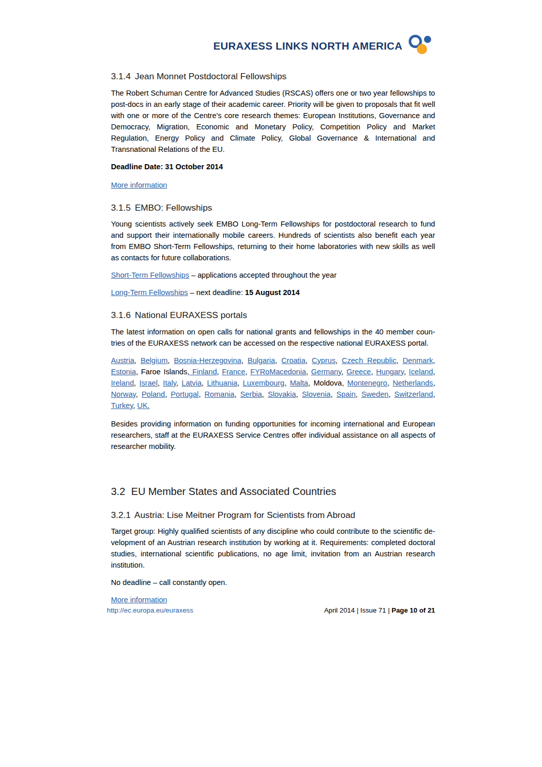EURAXESS LINKS NORTH AMERICA
3.1.4 Jean Monnet Postdoctoral Fellowships
The Robert Schuman Centre for Advanced Studies (RSCAS) offers one or two year fellowships to post-docs in an early stage of their academic career. Priority will be given to proposals that fit well with one or more of the Centre's core research themes: European Institutions, Governance and Democracy, Migration, Economic and Monetary Policy, Competition Policy and Market Regulation, Energy Policy and Climate Policy, Global Governance & International and Transnational Relations of the EU.
Deadline Date: 31 October 2014
More information
3.1.5 EMBO: Fellowships
Young scientists actively seek EMBO Long-Term Fellowships for postdoctoral research to fund and support their internationally mobile careers. Hundreds of scientists also benefit each year from EMBO Short-Term Fellowships, returning to their home laboratories with new skills as well as contacts for future collaborations.
Short-Term Fellowships – applications accepted throughout the year
Long-Term Fellowships – next deadline: 15 August 2014
3.1.6 National EURAXESS portals
The latest information on open calls for national grants and fellowships in the 40 member countries of the EURAXESS network can be accessed on the respective national EURAXESS portal.
Austria, Belgium, Bosnia-Herzegovina, Bulgaria, Croatia, Cyprus, Czech Republic, Denmark, Estonia, Faroe Islands, Finland, France, FYRoMacedonia, Germany, Greece, Hungary, Iceland, Ireland, Israel, Italy, Latvia, Lithuania, Luxembourg, Malta, Moldova, Montenegro, Netherlands, Norway, Poland, Portugal, Romania, Serbia, Slovakia, Slovenia, Spain, Sweden, Switzerland, Turkey, UK.
Besides providing information on funding opportunities for incoming international and European researchers, staff at the EURAXESS Service Centres offer individual assistance on all aspects of researcher mobility.
3.2 EU Member States and Associated Countries
3.2.1 Austria: Lise Meitner Program for Scientists from Abroad
Target group: Highly qualified scientists of any discipline who could contribute to the scientific development of an Austrian research institution by working at it. Requirements: completed doctoral studies, international scientific publications, no age limit, invitation from an Austrian research institution.
No deadline – call constantly open.
More information
http://ec.europa.eu/euraxess
April 2014 | Issue 71 | Page 10 of 21